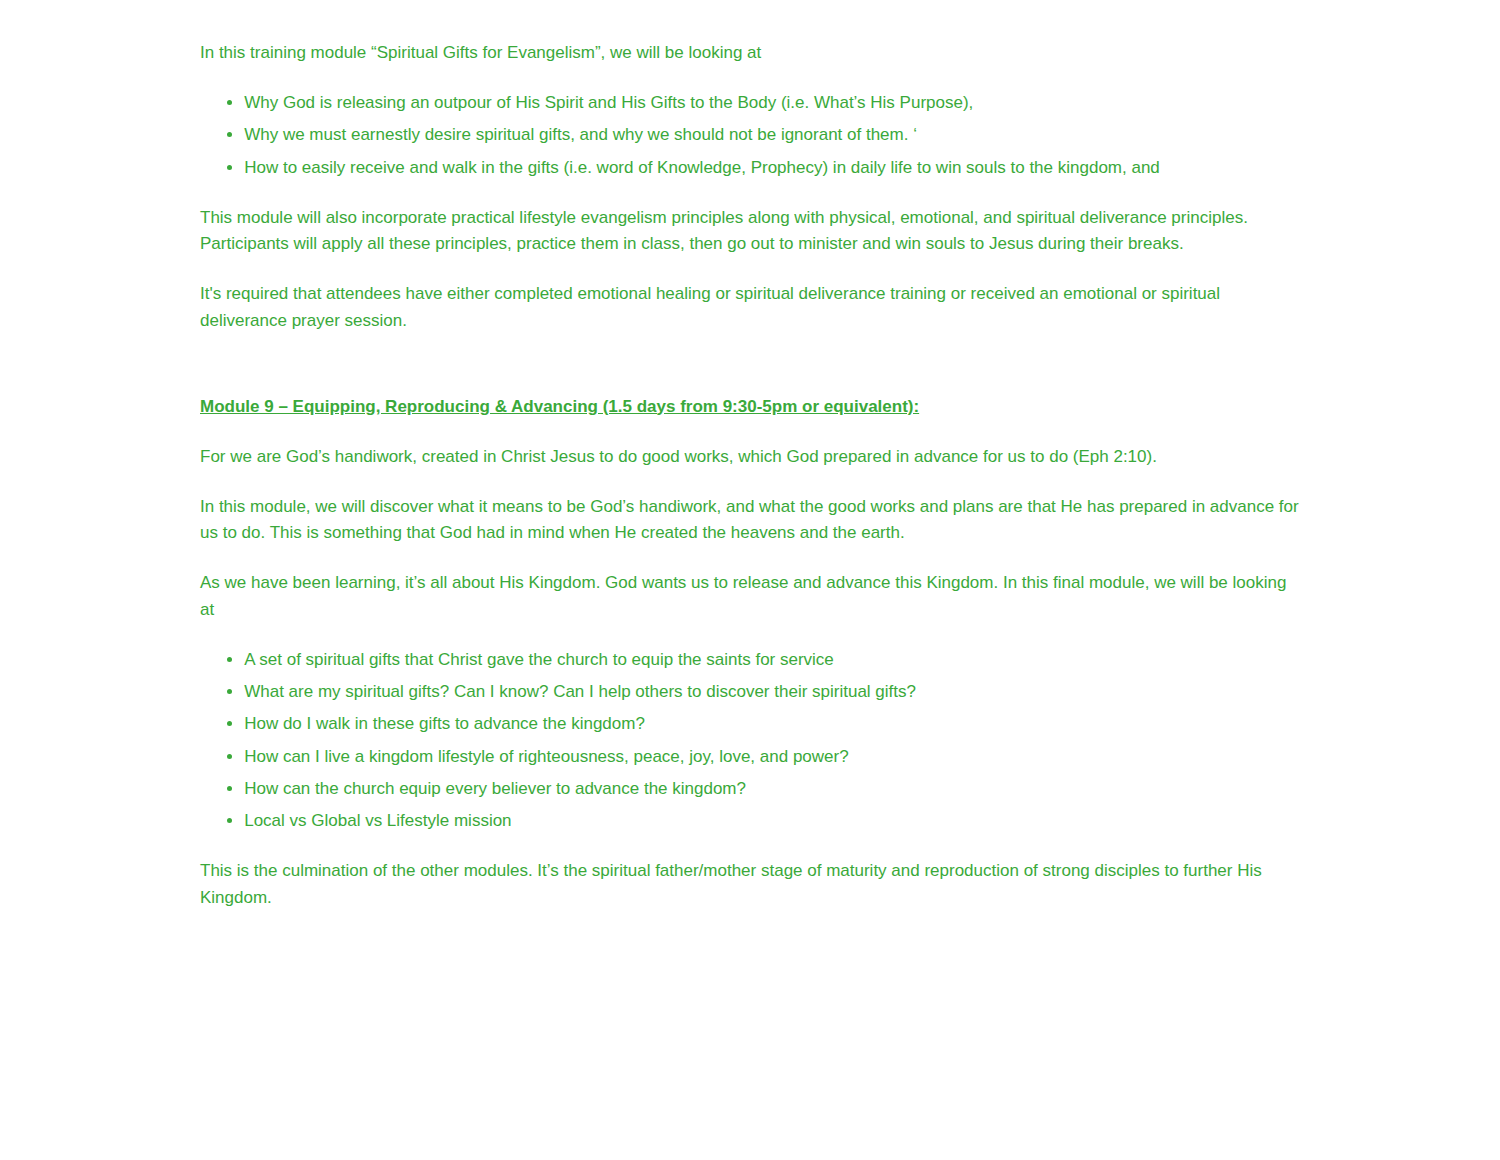In this training module “Spiritual Gifts for Evangelism”, we will be looking at
Why God is releasing an outpour of His Spirit and His Gifts to the Body (i.e. What’s His Purpose),
Why we must earnestly desire spiritual gifts, and why we should not be ignorant of them. ‘
How to easily receive and walk in the gifts (i.e. word of Knowledge, Prophecy) in daily life to win souls to the kingdom, and
This module will also incorporate practical lifestyle evangelism principles along with physical, emotional, and spiritual deliverance principles. Participants will apply all these principles, practice them in class, then go out to minister and win souls to Jesus during their breaks.
It's required that attendees have either completed emotional healing or spiritual deliverance training or received an emotional or spiritual deliverance prayer session.
Module 9 – Equipping, Reproducing & Advancing (1.5 days from 9:30-5pm or equivalent):
For we are God’s handiwork, created in Christ Jesus to do good works, which God prepared in advance for us to do (Eph 2:10).
In this module, we will discover what it means to be God’s handiwork, and what the good works and plans are that He has prepared in advance for us to do. This is something that God had in mind when He created the heavens and the earth.
As we have been learning, it’s all about His Kingdom. God wants us to release and advance this Kingdom. In this final module, we will be looking at
A set of spiritual gifts that Christ gave the church to equip the saints for service
What are my spiritual gifts? Can I know? Can I help others to discover their spiritual gifts?
How do I walk in these gifts to advance the kingdom?
How can I live a kingdom lifestyle of righteousness, peace, joy, love, and power?
How can the church equip every believer to advance the kingdom?
Local vs Global vs Lifestyle mission
This is the culmination of the other modules. It’s the spiritual father/mother stage of maturity and reproduction of strong disciples to further His Kingdom.